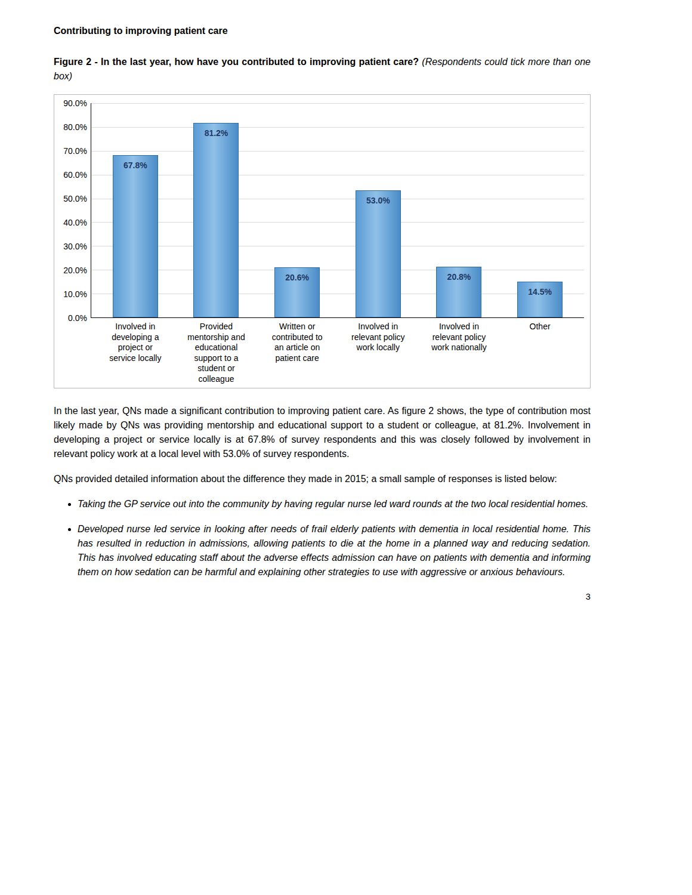Contributing to improving patient care
Figure 2 - In the last year, how have you contributed to improving patient care? (Respondents could tick more than one box)
90.0% 80.0% 70.0% 60.0% 50.0% 40.0% 30.0% 20.0% 10.0% 0.0%
67.8%
81.2%
20.6%
53.0%
20.8%
14.5%
Involved in developing a project or service locally
Provided mentorship and educational support to a student or colleague
Written or contributed to an article on patient care
Involved in relevant policy work locally
Involved in relevant policy work nationally
Other
In the last year, QNs made a significant contribution to improving patient care. As figure 2 shows, the type of contribution most likely made by QNs was providing mentorship and educational support to a student or colleague, at 81.2%. Involvement in developing a project or service locally is at 67.8% of survey respondents and this was closely followed by involvement in relevant policy work at a local level with 53.0% of survey respondents.
QNs provided detailed information about the difference they made in 2015; a small sample of responses is listed below:
Taking the GP service out into the community by having regular nurse led ward rounds at the two local residential homes.
Developed nurse led service in looking after needs of frail elderly patients with dementia in local residential home. This has resulted in reduction in admissions, allowing patients to die at the home in a planned way and reducing sedation. This has involved educating staff about the adverse effects admission can have on patients with dementia and informing them on how sedation can be harmful and explaining other strategies to use with aggressive or anxious behaviours.
3